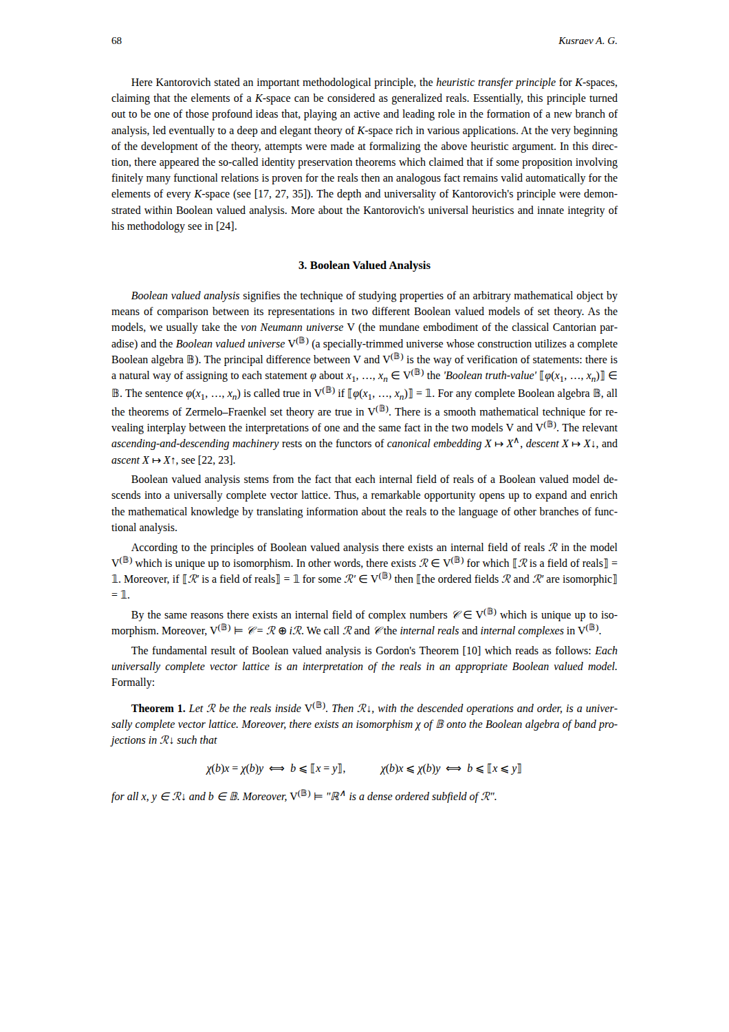68 Kusraev A. G.
Here Kantorovich stated an important methodological principle, the heuristic transfer principle for K-spaces, claiming that the elements of a K-space can be considered as generalized reals. Essentially, this principle turned out to be one of those profound ideas that, playing an active and leading role in the formation of a new branch of analysis, led eventually to a deep and elegant theory of K-space rich in various applications. At the very beginning of the development of the theory, attempts were made at formalizing the above heuristic argument. In this direction, there appeared the so-called identity preservation theorems which claimed that if some proposition involving finitely many functional relations is proven for the reals then an analogous fact remains valid automatically for the elements of every K-space (see [17, 27, 35]). The depth and universality of Kantorovich's principle were demonstrated within Boolean valued analysis. More about the Kantorovich's universal heuristics and innate integrity of his methodology see in [24].
3. Boolean Valued Analysis
Boolean valued analysis signifies the technique of studying properties of an arbitrary mathematical object by means of comparison between its representations in two different Boolean valued models of set theory. As the models, we usually take the von Neumann universe V (the mundane embodiment of the classical Cantorian paradise) and the Boolean valued universe V(𝔹) (a specially-trimmed universe whose construction utilizes a complete Boolean algebra 𝔹). The principal difference between V and V(𝔹) is the way of verification of statements: there is a natural way of assigning to each statement φ about x1, …, xn ∈ V(𝔹) the 'Boolean truth-value' ⟦φ(x1, …, xn)⟧ ∈ 𝔹. The sentence φ(x1, …, xn) is called true in V(𝔹) if ⟦φ(x1, …, xn)⟧ = 𝟙. For any complete Boolean algebra 𝔹, all the theorems of Zermelo–Fraenkel set theory are true in V(𝔹). There is a smooth mathematical technique for revealing interplay between the interpretations of one and the same fact in the two models V and V(𝔹). The relevant ascending-and-descending machinery rests on the functors of canonical embedding X ↦ X∧, descent X ↦ X↓, and ascent X ↦ X↑, see [22, 23].
Boolean valued analysis stems from the fact that each internal field of reals of a Boolean valued model descends into a universally complete vector lattice. Thus, a remarkable opportunity opens up to expand and enrich the mathematical knowledge by translating information about the reals to the language of other branches of functional analysis.
According to the principles of Boolean valued analysis there exists an internal field of reals ℛ in the model V(𝔹) which is unique up to isomorphism. In other words, there exists ℛ ∈ V(𝔹) for which ⟦ℛ is a field of reals⟧ = 𝟙. Moreover, if ⟦ℛ′ is a field of reals⟧ = 𝟙 for some ℛ′ ∈ V(𝔹) then ⟦the ordered fields ℛ and ℛ′ are isomorphic⟧ = 𝟙.
By the same reasons there exists an internal field of complex numbers 𝒞 ∈ V(𝔹) which is unique up to isomorphism. Moreover, V(𝔹) ⊨ 𝒞 = ℛ ⊕ iℛ. We call ℛ and 𝒞 the internal reals and internal complexes in V(𝔹).
The fundamental result of Boolean valued analysis is Gordon's Theorem [10] which reads as follows: Each universally complete vector lattice is an interpretation of the reals in an appropriate Boolean valued model. Formally:
Theorem 1. Let ℛ be the reals inside V(𝔹). Then ℛ↓, with the descended operations and order, is a universally complete vector lattice. Moreover, there exists an isomorphism χ of 𝔹 onto the Boolean algebra of band projections in ℛ↓ such that
χ(b)x = χ(b)y ⟺ b ⩽ ⟦x = y⟧, χ(b)x ⩽ χ(b)y ⟺ b ⩽ ⟦x ⩽ y⟧
for all x, y ∈ ℛ↓ and b ∈ 𝔹. Moreover, V(𝔹) ⊨ "ℝ∧ is a dense ordered subfield of ℛ".